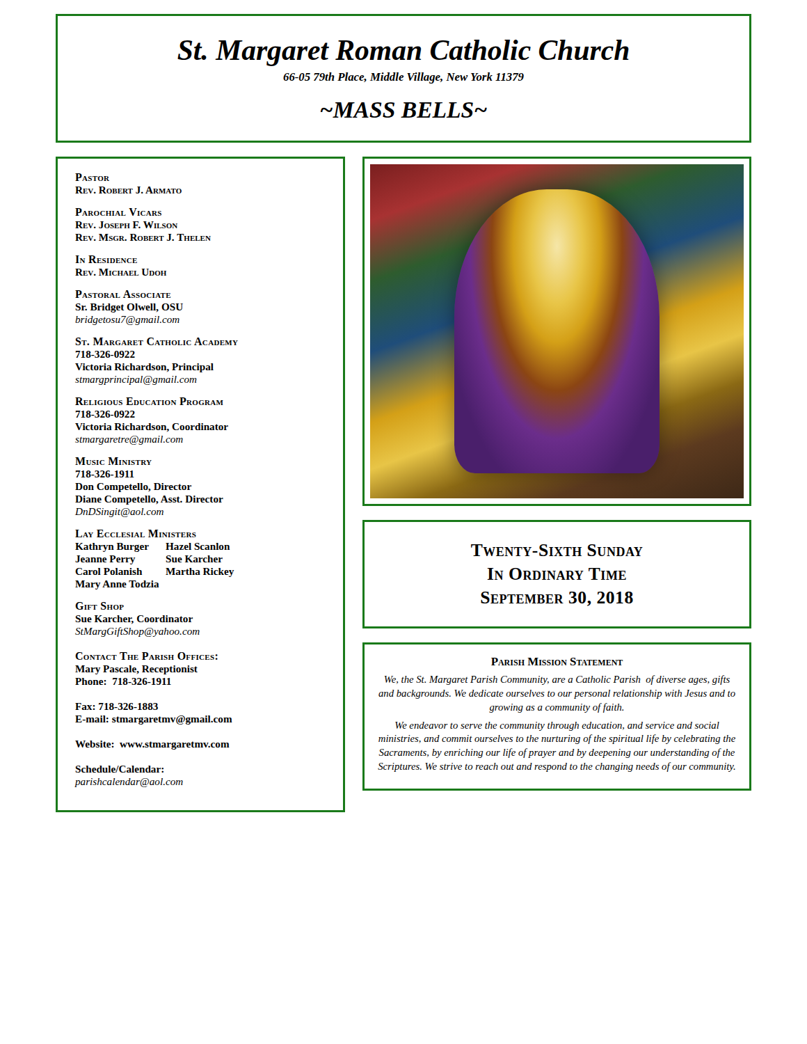St. Margaret Roman Catholic Church
66-05 79th Place, Middle Village, New York 11379
~MASS BELLS~
Pastor
Rev. Robert J. Armato
Parochial Vicars
Rev. Joseph F. Wilson
Rev. Msgr. Robert J. Thelen
In Residence
Rev. Michael Udoh
Pastoral Associate
Sr. Bridget Olwell, OSU
bridgetosu7@gmail.com
St. Margaret Catholic Academy
718-326-0922
Victoria Richardson, Principal
stmargprincipal@gmail.com
Religious Education Program
718-326-0922
Victoria Richardson, Coordinator
stmargaretre@gmail.com
Music Ministry
718-326-1911
Don Competello, Director
Diane Competello, Asst. Director
DnDSingit@aol.com
Lay Ecclesial Ministers
Kathryn Burger Hazel Scanlon
Jeanne Perry Sue Karcher
Carol Polanish Martha Rickey
Mary Anne Todzia
Gift Shop
Sue Karcher, Coordinator
StMargGiftShop@yahoo.com
Contact The Parish Offices:
Mary Pascale, Receptionist
Phone: 718-326-1911
Fax: 718-326-1883
E-mail: stmargaretmv@gmail.com
Website: www.stmargaretmv.com
Schedule/Calendar:
parishcalendar@aol.com
Twenty-Sixth Sunday
In Ordinary Time
September 30, 2018
Parish Mission Statement
We, the St. Margaret Parish Community, are a Catholic Parish of diverse ages, gifts and backgrounds. We dedicate ourselves to our personal relationship with Jesus and to growing as a community of faith.
We endeavor to serve the community through education, and service and social ministries, and commit ourselves to the nurturing of the spiritual life by celebrating the Sacraments, by enriching our life of prayer and by deepening our understanding of the Scriptures. We strive to reach out and respond to the changing needs of our community.